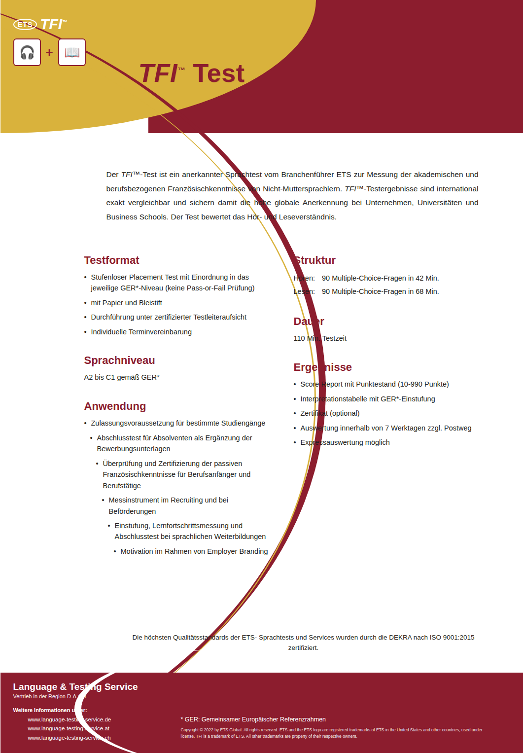ETS TFI™
🎧
+
📖
TFI™ Test
Der TFI™-Test ist ein anerkannter Sprachtest vom Branchenführer ETS zur Messung der akademischen und berufsbezogenen Französischkenntnisse von Nicht-Muttersprachlern. TFI™-Testergebnisse sind international exakt vergleichbar und sichern damit die hohe globale Anerkennung bei Unternehmen, Universitäten und Business Schools. Der Test bewertet das Hör- und Leseverständnis.
Testformat
Stufenloser Placement Test mit Einordnung in das jeweilige GER*-Niveau (keine Pass-or-Fail Prüfung)
mit Papier und Bleistift
Durchführung unter zertifizierter Testleiteraufsicht
Individuelle Terminvereinbarung
Sprachniveau
A2 bis C1 gemäß GER*
Anwendung
Zulassungsvoraussetzung für bestimmte Studiengänge
Abschlusstest für Absolventen als Ergänzung der Bewerbungsunterlagen
Überprüfung und Zertifizierung der passiven Französischkenntnisse für Berufsanfänger und Berufstätige
Messinstrument im Recruiting und bei Beförderungen
Einstufung, Lernfortschrittsmessung und Abschlusstest bei sprachlichen Weiterbildungen
Motivation im Rahmen von Employer Branding
Struktur
| Hören: | 90 Multiple-Choice-Fragen in 42 Min. |
| Lesen: | 90 Multiple-Choice-Fragen in 68 Min. |
Dauer
110 Min. Testzeit
Ergebnisse
Score Report mit Punktestand (10-990 Punkte)
Interpretationstabelle mit GER*-Einstufung
Zertifikat (optional)
Auswertung innerhalb von 7 Werktagen zzgl. Postweg
Expressauswertung möglich
Die höchsten Qualitätsstandards der ETS- Sprachtests und Services wurden durch die DEKRA nach ISO 9001:2015 zertifiziert.
Language & Testing Service
Vertrieb in der Region D-A-CH
Weitere Informationen unter:
www.language-testing-service.de
www.language-testing-service.at
www.language-testing-service.ch
* GER: Gemeinsamer Europäischer Referenzrahmen
Copyright © 2022 by ETS Global. All rights reserved. ETS and the ETS logo are registered trademarks of ETS in the United States and other countries, used under license. TFI is a trademark of ETS. All other trademarks are property of their respective owners.